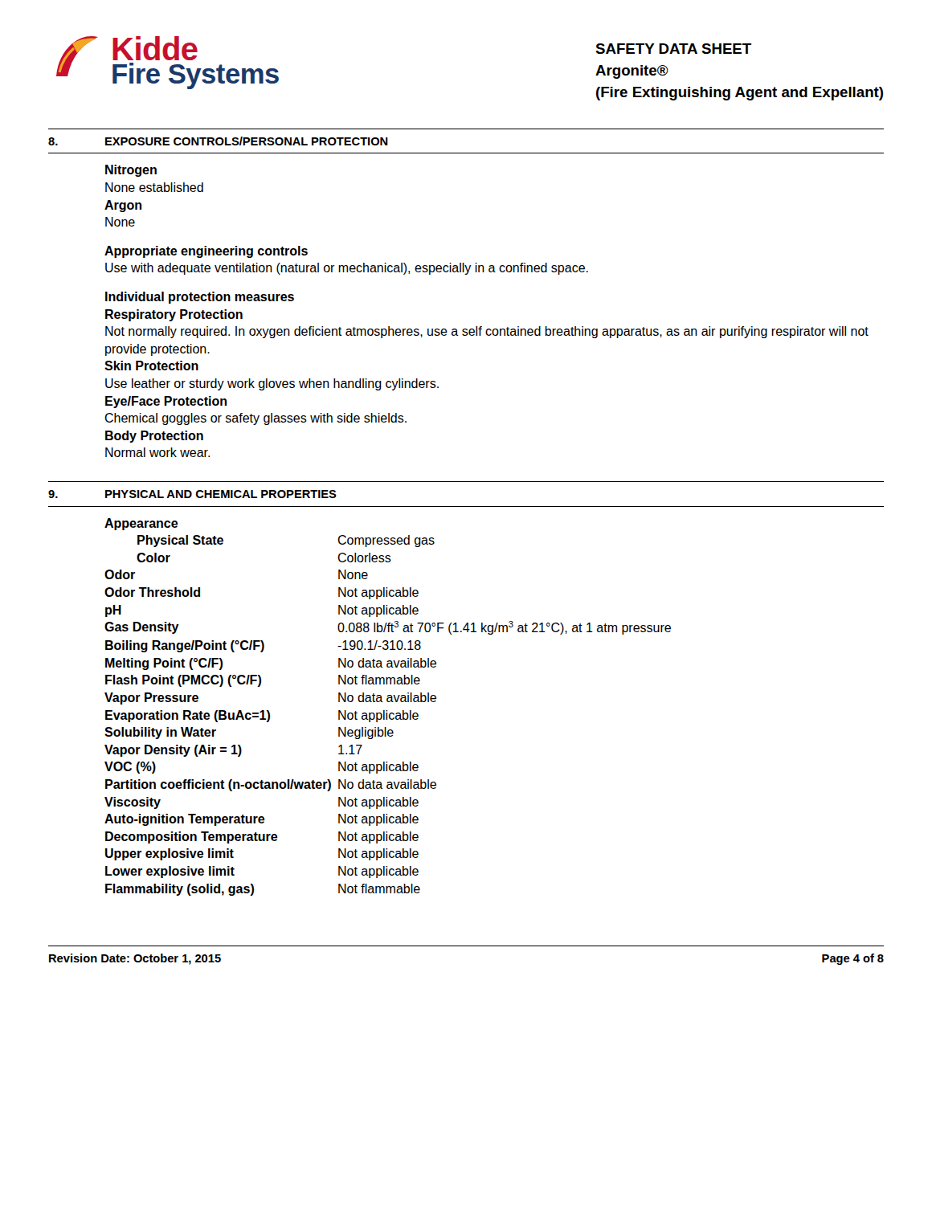Kidde Fire Systems
SAFETY DATA SHEET
Argonite®
(Fire Extinguishing Agent and Expellant)
8. EXPOSURE CONTROLS/PERSONAL PROTECTION
Nitrogen
None established
Argon
None
Appropriate engineering controls
Use with adequate ventilation (natural or mechanical), especially in a confined space.
Individual protection measures
Respiratory Protection
Not normally required. In oxygen deficient atmospheres, use a self contained breathing apparatus, as an air purifying respirator will not provide protection.
Skin Protection
Use leather or sturdy work gloves when handling cylinders.
Eye/Face Protection
Chemical goggles or safety glasses with side shields.
Body Protection
Normal work wear.
9. PHYSICAL AND CHEMICAL PROPERTIES
Appearance
Physical State
Compressed gas
Color
Colorless
Odor
None
Odor Threshold
Not applicable
pH
Not applicable
Gas Density
0.088 lb/ft3 at 70°F (1.41 kg/m3 at 21°C), at 1 atm pressure
Boiling Range/Point (°C/F)
-190.1/-310.18
Melting Point (°C/F)
No data available
Flash Point (PMCC) (°C/F)
Not flammable
Vapor Pressure
No data available
Evaporation Rate (BuAc=1)
Not applicable
Solubility in Water
Negligible
Vapor Density (Air = 1)
1.17
VOC (%)
Not applicable
Partition coefficient (n-octanol/water)
No data available
Viscosity
Not applicable
Auto-ignition Temperature
Not applicable
Decomposition Temperature
Not applicable
Upper explosive limit
Not applicable
Lower explosive limit
Not applicable
Flammability (solid, gas)
Not flammable
Revision Date: October 1, 2015
Page 4 of 8